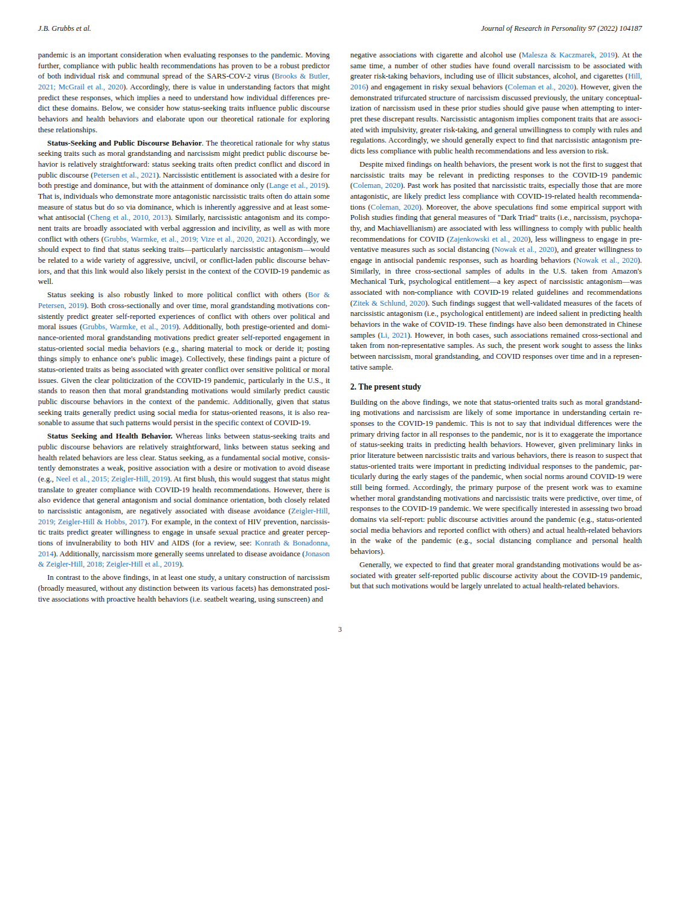J.B. Grubbs et al.
Journal of Research in Personality 97 (2022) 104187
pandemic is an important consideration when evaluating responses to the pandemic. Moving further, compliance with public health recommendations has proven to be a robust predictor of both individual risk and communal spread of the SARS-COV-2 virus (Brooks & Butler, 2021; McGrail et al., 2020). Accordingly, there is value in understanding factors that might predict these responses, which implies a need to understand how individual differences predict these domains. Below, we consider how status-seeking traits influence public discourse behaviors and health behaviors and elaborate upon our theoretical rationale for exploring these relationships.
Status-Seeking and Public Discourse Behavior. The theoretical rationale for why status seeking traits such as moral grandstanding and narcissism might predict public discourse behavior is relatively straightforward: status seeking traits often predict conflict and discord in public discourse (Petersen et al., 2021). Narcissistic entitlement is associated with a desire for both prestige and dominance, but with the attainment of dominance only (Lange et al., 2019). That is, individuals who demonstrate more antagonistic narcissistic traits often do attain some measure of status but do so via dominance, which is inherently aggressive and at least somewhat antisocial (Cheng et al., 2010, 2013). Similarly, narcissistic antagonism and its component traits are broadly associated with verbal aggression and incivility, as well as with more conflict with others (Grubbs, Warmke, et al., 2019; Vize et al., 2020, 2021). Accordingly, we should expect to find that status seeking traits—particularly narcissistic antagonism—would be related to a wide variety of aggressive, uncivil, or conflict-laden public discourse behaviors, and that this link would also likely persist in the context of the COVID-19 pandemic as well.
Status seeking is also robustly linked to more political conflict with others (Bor & Petersen, 2019). Both cross-sectionally and over time, moral grandstanding motivations consistently predict greater self-reported experiences of conflict with others over political and moral issues (Grubbs, Warmke, et al., 2019). Additionally, both prestige-oriented and dominance-oriented moral grandstanding motivations predict greater self-reported engagement in status-oriented social media behaviors (e.g., sharing material to mock or deride it; posting things simply to enhance one's public image). Collectively, these findings paint a picture of status-oriented traits as being associated with greater conflict over sensitive political or moral issues. Given the clear politicization of the COVID-19 pandemic, particularly in the U.S., it stands to reason then that moral grandstanding motivations would similarly predict caustic public discourse behaviors in the context of the pandemic. Additionally, given that status seeking traits generally predict using social media for status-oriented reasons, it is also reasonable to assume that such patterns would persist in the specific context of COVID-19.
Status Seeking and Health Behavior. Whereas links between status-seeking traits and public discourse behaviors are relatively straightforward, links between status seeking and health related behaviors are less clear. Status seeking, as a fundamental social motive, consistently demonstrates a weak, positive association with a desire or motivation to avoid disease (e.g., Neel et al., 2015; Zeigler-Hill, 2019). At first blush, this would suggest that status might translate to greater compliance with COVID-19 health recommendations. However, there is also evidence that general antagonism and social dominance orientation, both closely related to narcissistic antagonism, are negatively associated with disease avoidance (Zeigler-Hill, 2019; Zeigler-Hill & Hobbs, 2017). For example, in the context of HIV prevention, narcissistic traits predict greater willingness to engage in unsafe sexual practice and greater perceptions of invulnerability to both HIV and AIDS (for a review, see: Konrath & Bonadonna, 2014). Additionally, narcissism more generally seems unrelated to disease avoidance (Jonason & Zeigler-Hill, 2018; Zeigler-Hill et al., 2019).
In contrast to the above findings, in at least one study, a unitary construction of narcissism (broadly measured, without any distinction between its various facets) has demonstrated positive associations with proactive health behaviors (i.e. seatbelt wearing, using sunscreen) and
negative associations with cigarette and alcohol use (Malesza & Kaczmarek, 2019). At the same time, a number of other studies have found overall narcissism to be associated with greater risk-taking behaviors, including use of illicit substances, alcohol, and cigarettes (Hill, 2016) and engagement in risky sexual behaviors (Coleman et al., 2020). However, given the demonstrated trifurcated structure of narcissism discussed previously, the unitary conceptualization of narcissism used in these prior studies should give pause when attempting to interpret these discrepant results. Narcissistic antagonism implies component traits that are associated with impulsivity, greater risk-taking, and general unwillingness to comply with rules and regulations. Accordingly, we should generally expect to find that narcissistic antagonism predicts less compliance with public health recommendations and less aversion to risk.
Despite mixed findings on health behaviors, the present work is not the first to suggest that narcissistic traits may be relevant in predicting responses to the COVID-19 pandemic (Coleman, 2020). Past work has posited that narcissistic traits, especially those that are more antagonistic, are likely predict less compliance with COVID-19-related health recommendations (Coleman, 2020). Moreover, the above speculations find some empirical support with Polish studies finding that general measures of "Dark Triad" traits (i.e., narcissism, psychopathy, and Machiavellianism) are associated with less willingness to comply with public health recommendations for COVID (Zajenkowski et al., 2020), less willingness to engage in preventative measures such as social distancing (Nowak et al., 2020), and greater willingness to engage in antisocial pandemic responses, such as hoarding behaviors (Nowak et al., 2020). Similarly, in three cross-sectional samples of adults in the U.S. taken from Amazon's Mechanical Turk, psychological entitlement—a key aspect of narcissistic antagonism—was associated with non-compliance with COVID-19 related guidelines and recommendations (Zitek & Schlund, 2020). Such findings suggest that well-validated measures of the facets of narcissistic antagonism (i.e., psychological entitlement) are indeed salient in predicting health behaviors in the wake of COVID-19. These findings have also been demonstrated in Chinese samples (Li, 2021). However, in both cases, such associations remained cross-sectional and taken from non-representative samples. As such, the present work sought to assess the links between narcissism, moral grandstanding, and COVID responses over time and in a representative sample.
2. The present study
Building on the above findings, we note that status-oriented traits such as moral grandstanding motivations and narcissism are likely of some importance in understanding certain responses to the COVID-19 pandemic. This is not to say that individual differences were the primary driving factor in all responses to the pandemic, nor is it to exaggerate the importance of status-seeking traits in predicting health behaviors. However, given preliminary links in prior literature between narcissistic traits and various behaviors, there is reason to suspect that status-oriented traits were important in predicting individual responses to the pandemic, particularly during the early stages of the pandemic, when social norms around COVID-19 were still being formed. Accordingly, the primary purpose of the present work was to examine whether moral grandstanding motivations and narcissistic traits were predictive, over time, of responses to the COVID-19 pandemic. We were specifically interested in assessing two broad domains via self-report: public discourse activities around the pandemic (e.g., status-oriented social media behaviors and reported conflict with others) and actual health-related behaviors in the wake of the pandemic (e.g., social distancing compliance and personal health behaviors).
Generally, we expected to find that greater moral grandstanding motivations would be associated with greater self-reported public discourse activity about the COVID-19 pandemic, but that such motivations would be largely unrelated to actual health-related behaviors.
3